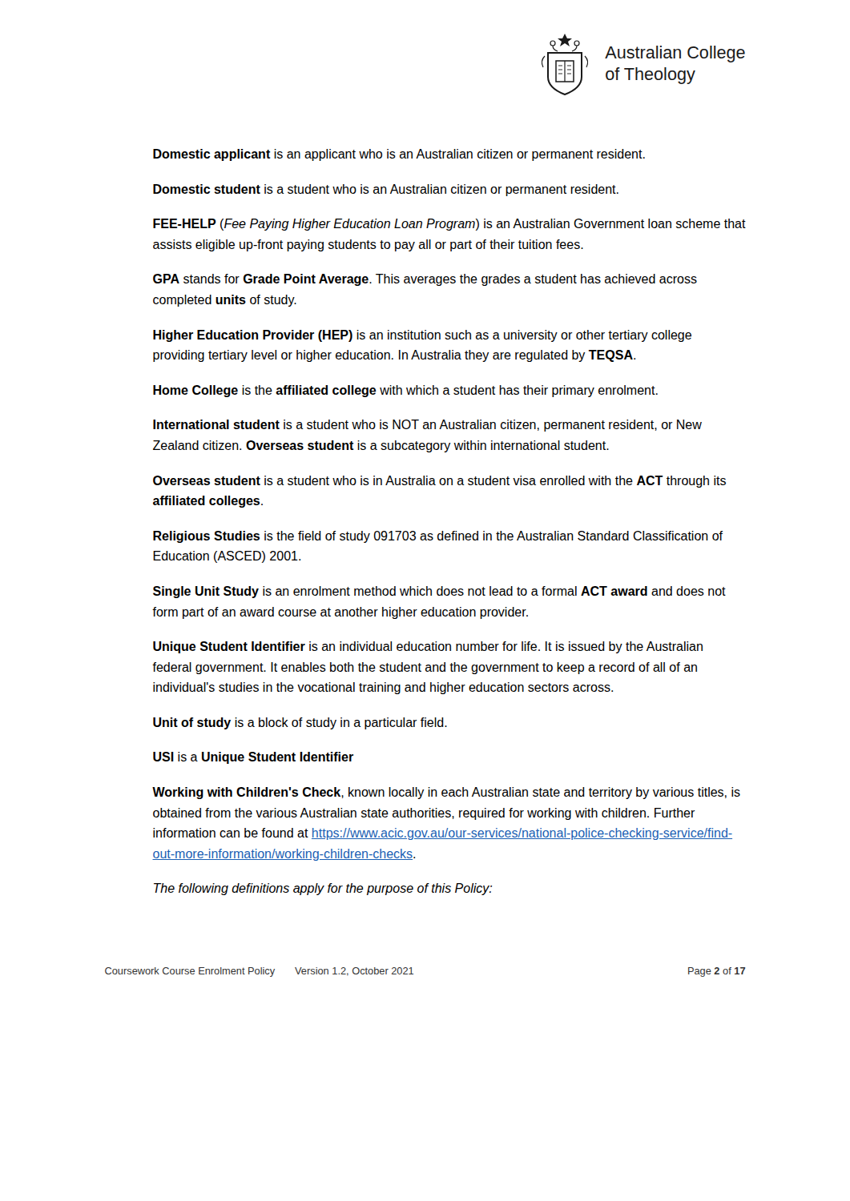Australian College
of Theology
Domestic applicant is an applicant who is an Australian citizen or permanent resident.
Domestic student is a student who is an Australian citizen or permanent resident.
FEE-HELP (Fee Paying Higher Education Loan Program) is an Australian Government loan scheme that assists eligible up-front paying students to pay all or part of their tuition fees.
GPA stands for Grade Point Average. This averages the grades a student has achieved across completed units of study.
Higher Education Provider (HEP) is an institution such as a university or other tertiary college providing tertiary level or higher education. In Australia they are regulated by TEQSA.
Home College is the affiliated college with which a student has their primary enrolment.
International student is a student who is NOT an Australian citizen, permanent resident, or New Zealand citizen. Overseas student is a subcategory within international student.
Overseas student is a student who is in Australia on a student visa enrolled with the ACT through its affiliated colleges.
Religious Studies is the field of study 091703 as defined in the Australian Standard Classification of Education (ASCED) 2001.
Single Unit Study is an enrolment method which does not lead to a formal ACT award and does not form part of an award course at another higher education provider.
Unique Student Identifier is an individual education number for life. It is issued by the Australian federal government. It enables both the student and the government to keep a record of all of an individual's studies in the vocational training and higher education sectors across.
Unit of study is a block of study in a particular field.
USI is a Unique Student Identifier
Working with Children's Check, known locally in each Australian state and territory by various titles, is obtained from the various Australian state authorities, required for working with children. Further information can be found at https://www.acic.gov.au/our-services/national-police-checking-service/find-out-more-information/working-children-checks.
The following definitions apply for the purpose of this Policy:
Coursework Course Enrolment Policy Version 1.2, October 2021
Page 2 of 17